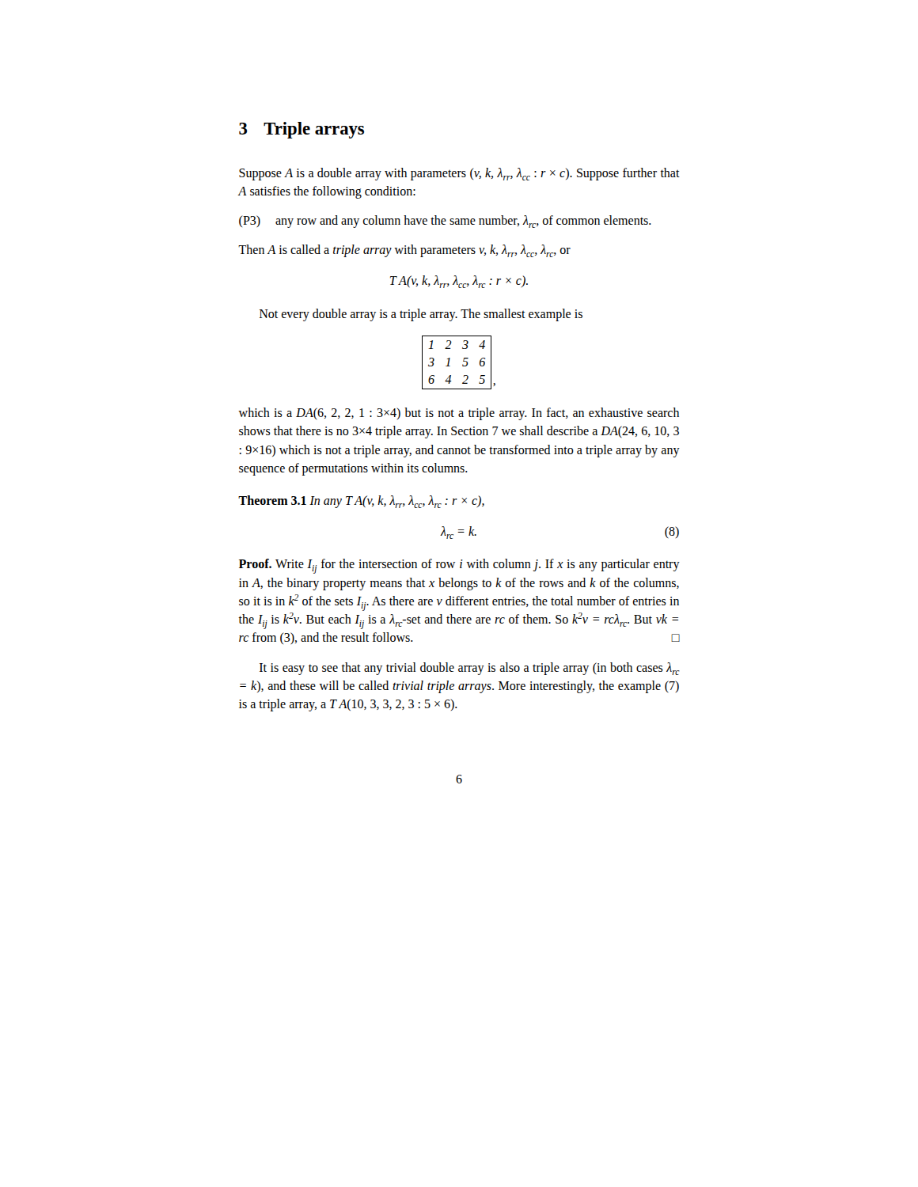3 Triple arrays
Suppose A is a double array with parameters (v, k, λrr, λcc : r × c). Suppose further that A satisfies the following condition:
(P3) any row and any column have the same number, λrc, of common elements.
Then A is called a triple array with parameters v, k, λrr, λcc, λrc, or
T A(v, k, λrr, λcc, λrc : r × c).
Not every double array is a triple array. The smallest example is
| 1 | 2 | 3 | 4 |
| 3 | 1 | 5 | 6 |
| 6 | 4 | 2 | 5 |
,
which is a DA(6, 2, 2, 1 : 3×4) but is not a triple array. In fact, an exhaustive search shows that there is no 3×4 triple array. In Section 7 we shall describe a DA(24, 6, 10, 3 : 9×16) which is not a triple array, and cannot be transformed into a triple array by any sequence of permutations within its columns.
Theorem 3.1 In any T A(v, k, λrr, λcc, λrc : r × c),
λrc = k. (8)
Proof. Write Iij for the intersection of row i with column j. If x is any particular entry in A, the binary property means that x belongs to k of the rows and k of the columns, so it is in k2 of the sets Iij. As there are v different entries, the total number of entries in the Iij is k2v. But each Iij is a λrc-set and there are rc of them. So k2v = rcλrc. But vk = rc from (3), and the result follows. □
It is easy to see that any trivial double array is also a triple array (in both cases λrc = k), and these will be called trivial triple arrays. More interestingly, the example (7) is a triple array, a T A(10, 3, 3, 2, 3 : 5 × 6).
6